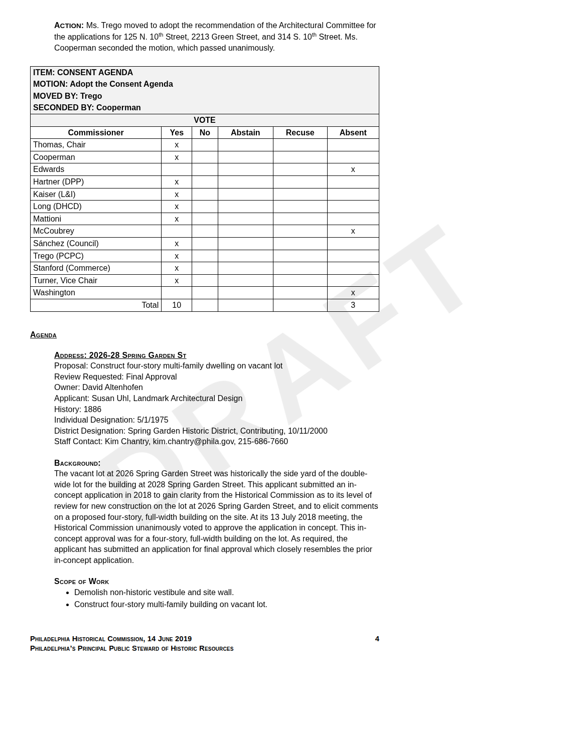DRAFT
ACTION: Ms. Trego moved to adopt the recommendation of the Architectural Committee for the applications for 125 N. 10th Street, 2213 Green Street, and 314 S. 10th Street. Ms. Cooperman seconded the motion, which passed unanimously.
| ITEM: CONSENT AGENDA |
| MOTION: Adopt the Consent Agenda |
| MOVED BY: Trego |
| SECONDED BY: Cooperman |
| VOTE |
| Commissioner | Yes | No | Abstain | Recuse | Absent |
| Thomas, Chair | x | | | | |
| Cooperman | x | | | | |
| Edwards | | | | | x |
| Hartner (DPP) | x | | | | |
| Kaiser (L&I) | x | | | | |
| Long (DHCD) | x | | | | |
| Mattioni | x | | | | |
| McCoubrey | | | | | x |
| Sánchez (Council) | x | | | | |
| Trego (PCPC) | x | | | | |
| Stanford (Commerce) | x | | | | |
| Turner, Vice Chair | x | | | | |
| Washington | | | | | x |
| Total | 10 | | | | 3 |
Agenda
Address: 2026-28 Spring Garden St
Proposal: Construct four-story multi-family dwelling on vacant lot
Review Requested: Final Approval
Owner: David Altenhofen
Applicant: Susan Uhl, Landmark Architectural Design
History: 1886
Individual Designation: 5/1/1975
District Designation: Spring Garden Historic District, Contributing, 10/11/2000
Staff Contact: Kim Chantry, kim.chantry@phila.gov, 215-686-7660
Background:
The vacant lot at 2026 Spring Garden Street was historically the side yard of the double-wide lot for the building at 2028 Spring Garden Street. This applicant submitted an in-concept application in 2018 to gain clarity from the Historical Commission as to its level of review for new construction on the lot at 2026 Spring Garden Street, and to elicit comments on a proposed four-story, full-width building on the site. At its 13 July 2018 meeting, the Historical Commission unanimously voted to approve the application in concept. This in-concept approval was for a four-story, full-width building on the lot. As required, the applicant has submitted an application for final approval which closely resembles the prior in-concept application.
Scope of Work
Demolish non-historic vestibule and site wall.
Construct four-story multi-family building on vacant lot.
Philadelphia Historical Commission, 14 June 2019
Philadelphia’s Principal Public Steward of Historic Resources
4